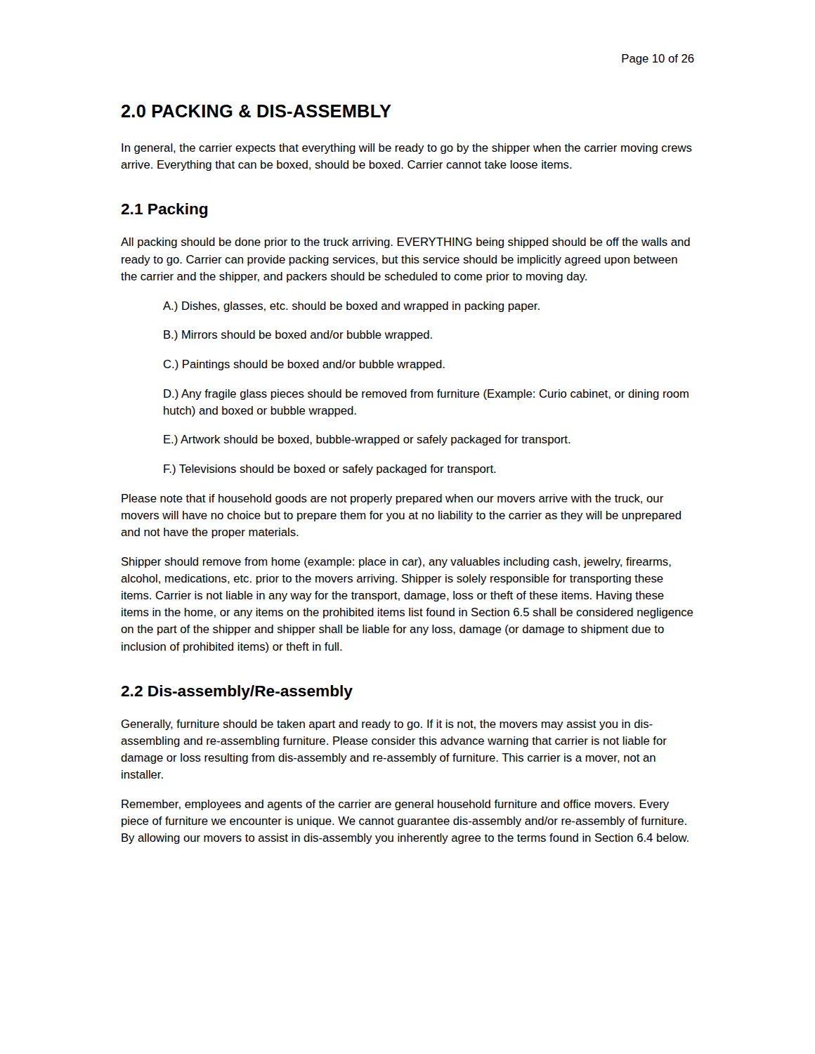Page 10 of 26
2.0 PACKING & DIS-ASSEMBLY
In general, the carrier expects that everything will be ready to go by the shipper when the carrier moving crews arrive. Everything that can be boxed, should be boxed. Carrier cannot take loose items.
2.1 Packing
All packing should be done prior to the truck arriving. EVERYTHING being shipped should be off the walls and ready to go. Carrier can provide packing services, but this service should be implicitly agreed upon between the carrier and the shipper, and packers should be scheduled to come prior to moving day.
A.) Dishes, glasses, etc. should be boxed and wrapped in packing paper.
B.) Mirrors should be boxed and/or bubble wrapped.
C.) Paintings should be boxed and/or bubble wrapped.
D.) Any fragile glass pieces should be removed from furniture (Example: Curio cabinet, or dining room hutch) and boxed or bubble wrapped.
E.) Artwork should be boxed, bubble-wrapped or safely packaged for transport.
F.) Televisions should be boxed or safely packaged for transport.
Please note that if household goods are not properly prepared when our movers arrive with the truck, our movers will have no choice but to prepare them for you at no liability to the carrier as they will be unprepared and not have the proper materials.
Shipper should remove from home (example: place in car), any valuables including cash, jewelry, firearms, alcohol, medications, etc. prior to the movers arriving. Shipper is solely responsible for transporting these items. Carrier is not liable in any way for the transport, damage, loss or theft of these items. Having these items in the home, or any items on the prohibited items list found in Section 6.5 shall be considered negligence on the part of the shipper and shipper shall be liable for any loss, damage (or damage to shipment due to inclusion of prohibited items) or theft in full.
2.2 Dis-assembly/Re-assembly
Generally, furniture should be taken apart and ready to go. If it is not, the movers may assist you in dis-assembling and re-assembling furniture. Please consider this advance warning that carrier is not liable for damage or loss resulting from dis-assembly and re-assembly of furniture. This carrier is a mover, not an installer.
Remember, employees and agents of the carrier are general household furniture and office movers. Every piece of furniture we encounter is unique. We cannot guarantee dis-assembly and/or re-assembly of furniture. By allowing our movers to assist in dis-assembly you inherently agree to the terms found in Section 6.4 below.